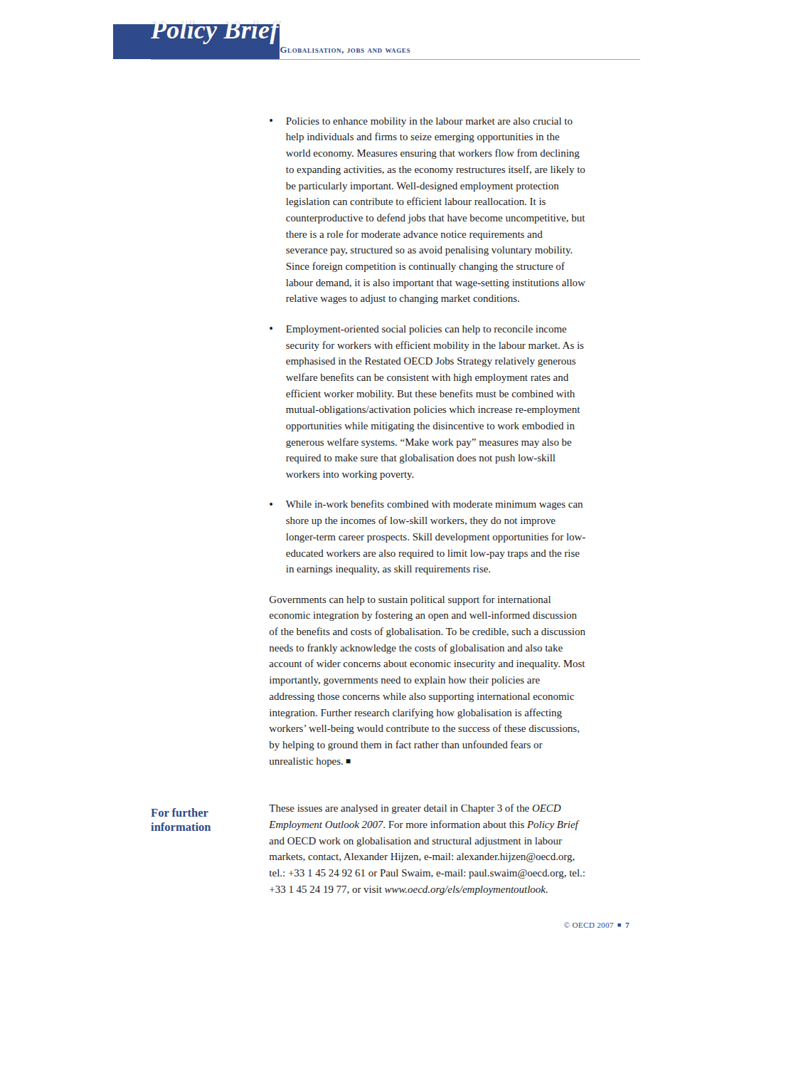Policy Brief
Globalisation, jobs and wages
Policies to enhance mobility in the labour market are also crucial to help individuals and firms to seize emerging opportunities in the world economy. Measures ensuring that workers flow from declining to expanding activities, as the economy restructures itself, are likely to be particularly important. Well-designed employment protection legislation can contribute to efficient labour reallocation. It is counterproductive to defend jobs that have become uncompetitive, but there is a role for moderate advance notice requirements and severance pay, structured so as avoid penalising voluntary mobility. Since foreign competition is continually changing the structure of labour demand, it is also important that wage-setting institutions allow relative wages to adjust to changing market conditions.
Employment-oriented social policies can help to reconcile income security for workers with efficient mobility in the labour market. As is emphasised in the Restated OECD Jobs Strategy relatively generous welfare benefits can be consistent with high employment rates and efficient worker mobility. But these benefits must be combined with mutual-obligations/activation policies which increase re-employment opportunities while mitigating the disincentive to work embodied in generous welfare systems. “Make work pay” measures may also be required to make sure that globalisation does not push low-skill workers into working poverty.
While in-work benefits combined with moderate minimum wages can shore up the incomes of low-skill workers, they do not improve longer-term career prospects. Skill development opportunities for low-educated workers are also required to limit low-pay traps and the rise in earnings inequality, as skill requirements rise.
Governments can help to sustain political support for international economic integration by fostering an open and well-informed discussion of the benefits and costs of globalisation. To be credible, such a discussion needs to frankly acknowledge the costs of globalisation and also take account of wider concerns about economic insecurity and inequality. Most importantly, governments need to explain how their policies are addressing those concerns while also supporting international economic integration. Further research clarifying how globalisation is affecting workers’ well-being would contribute to the success of these discussions, by helping to ground them in fact rather than unfounded fears or unrealistic hopes.
For further
information
These issues are analysed in greater detail in Chapter 3 of the OECD Employment Outlook 2007. For more information about this Policy Brief and OECD work on globalisation and structural adjustment in labour markets, contact, Alexander Hijzen, e-mail: alexander.hijzen@oecd.org, tel.: +33 1 45 24 92 61 or Paul Swaim, e-mail: paul.swaim@oecd.org, tel.: +33 1 45 24 19 77, or visit www.oecd.org/els/employmentoutlook.
© OECD 2007 ■ 7